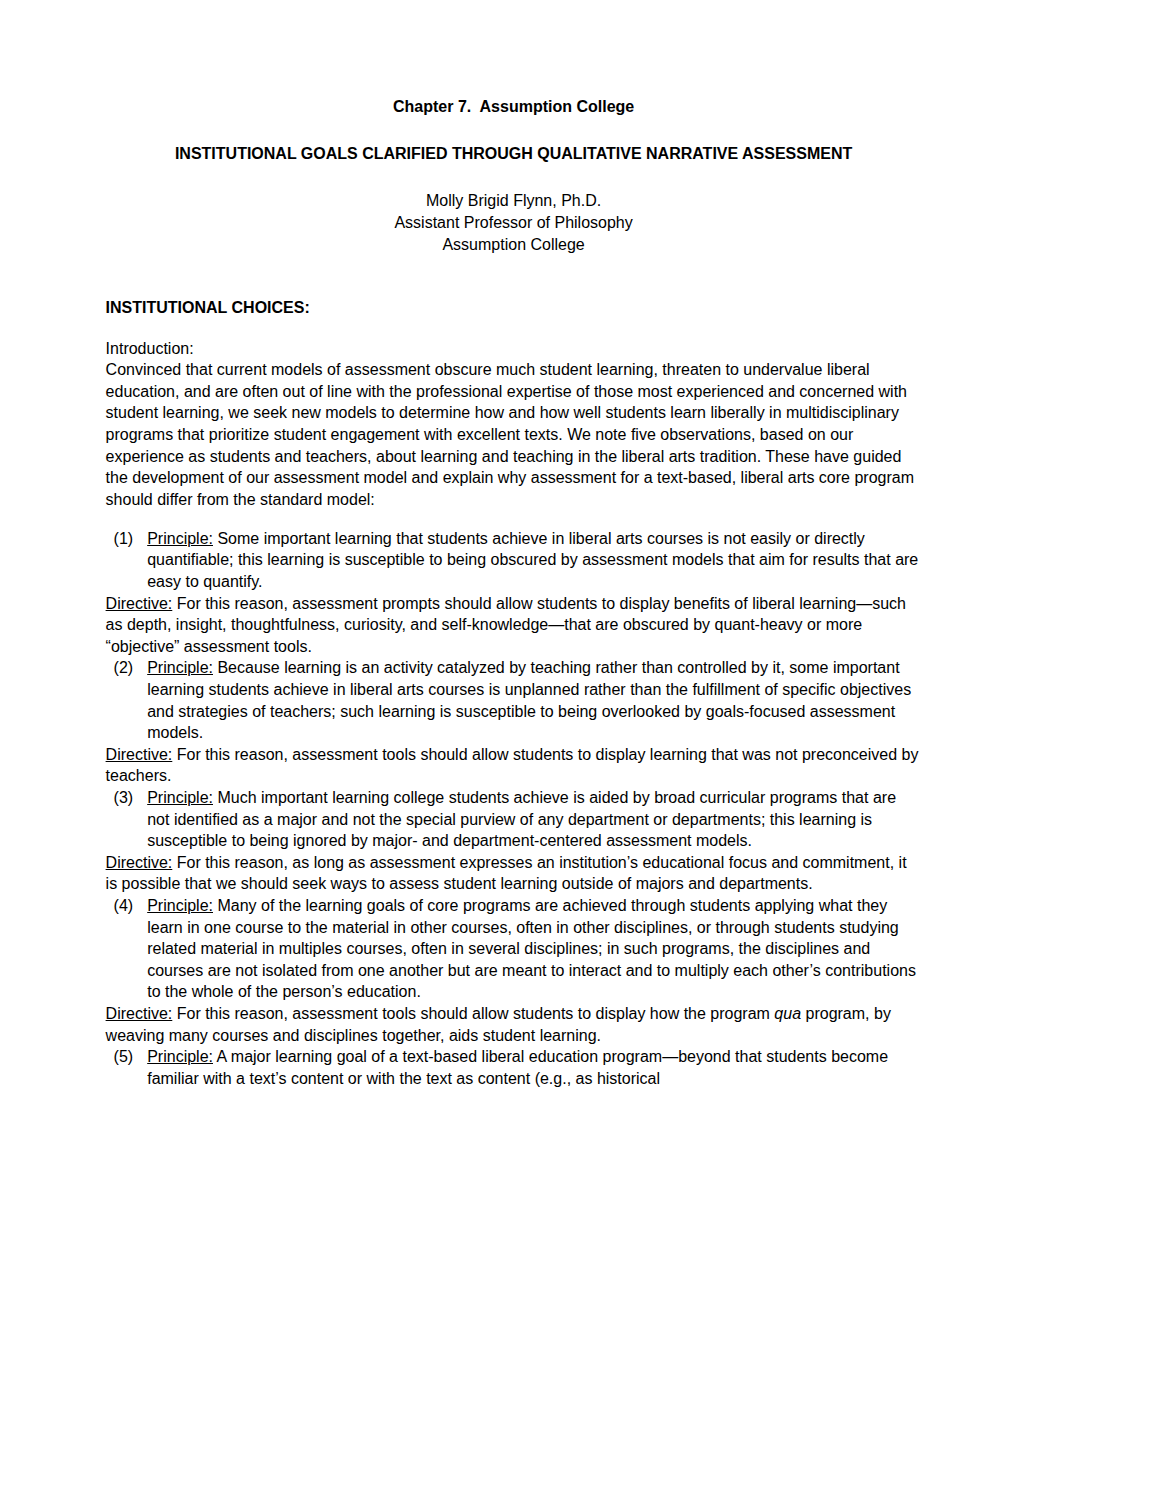Chapter 7. Assumption College
Institutional Goals Clarified Through Qualitative Narrative Assessment
Molly Brigid Flynn, Ph.D.
Assistant Professor of Philosophy
Assumption College
Institutional Choices:
Introduction:
Convinced that current models of assessment obscure much student learning, threaten to undervalue liberal education, and are often out of line with the professional expertise of those most experienced and concerned with student learning, we seek new models to determine how and how well students learn liberally in multidisciplinary programs that prioritize student engagement with excellent texts. We note five observations, based on our experience as students and teachers, about learning and teaching in the liberal arts tradition. These have guided the development of our assessment model and explain why assessment for a text-based, liberal arts core program should differ from the standard model:
Principle: Some important learning that students achieve in liberal arts courses is not easily or directly quantifiable; this learning is susceptible to being obscured by assessment models that aim for results that are easy to quantify.
Directive: For this reason, assessment prompts should allow students to display benefits of liberal learning—such as depth, insight, thoughtfulness, curiosity, and self-knowledge—that are obscured by quant-heavy or more “objective” assessment tools.
Principle: Because learning is an activity catalyzed by teaching rather than controlled by it, some important learning students achieve in liberal arts courses is unplanned rather than the fulfillment of specific objectives and strategies of teachers; such learning is susceptible to being overlooked by goals-focused assessment models.
Directive: For this reason, assessment tools should allow students to display learning that was not preconceived by teachers.
Principle: Much important learning college students achieve is aided by broad curricular programs that are not identified as a major and not the special purview of any department or departments; this learning is susceptible to being ignored by major- and department-centered assessment models.
Directive: For this reason, as long as assessment expresses an institution’s educational focus and commitment, it is possible that we should seek ways to assess student learning outside of majors and departments.
Principle: Many of the learning goals of core programs are achieved through students applying what they learn in one course to the material in other courses, often in other disciplines, or through students studying related material in multiples courses, often in several disciplines; in such programs, the disciplines and courses are not isolated from one another but are meant to interact and to multiply each other’s contributions to the whole of the person’s education.
Directive: For this reason, assessment tools should allow students to display how the program qua program, by weaving many courses and disciplines together, aids student learning.
Principle: A major learning goal of a text-based liberal education program—beyond that students become familiar with a text’s content or with the text as content (e.g., as historical